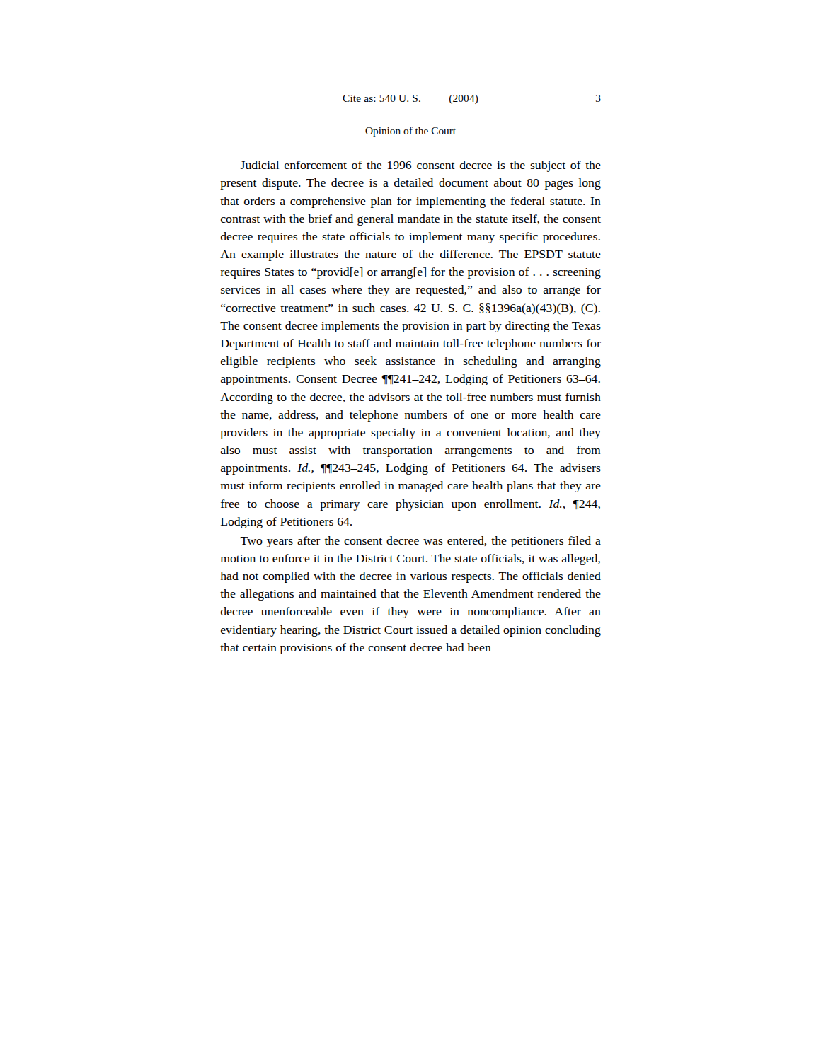Cite as: 540 U. S. ____ (2004) 3
Opinion of the Court
Judicial enforcement of the 1996 consent decree is the subject of the present dispute. The decree is a detailed document about 80 pages long that orders a comprehensive plan for implementing the federal statute. In contrast with the brief and general mandate in the statute itself, the consent decree requires the state officials to implement many specific procedures. An example illustrates the nature of the difference. The EPSDT statute requires States to “provid[e] or arrang[e] for the provision of . . . screening services in all cases where they are requested,” and also to arrange for “corrective treatment” in such cases. 42 U. S. C. §§1396a(a)(43)(B), (C). The consent decree implements the provision in part by directing the Texas Department of Health to staff and maintain toll-free telephone numbers for eligible recipients who seek assistance in scheduling and arranging appointments. Consent Decree ¶¶241–242, Lodging of Petitioners 63–64. According to the decree, the advisors at the toll-free numbers must furnish the name, address, and telephone numbers of one or more health care providers in the appropriate specialty in a convenient location, and they also must assist with transportation arrangements to and from appointments. Id., ¶¶243–245, Lodging of Petitioners 64. The advisers must inform recipients enrolled in managed care health plans that they are free to choose a primary care physician upon enrollment. Id., ¶244, Lodging of Petitioners 64.
Two years after the consent decree was entered, the petitioners filed a motion to enforce it in the District Court. The state officials, it was alleged, had not complied with the decree in various respects. The officials denied the allegations and maintained that the Eleventh Amendment rendered the decree unenforceable even if they were in noncompliance. After an evidentiary hearing, the District Court issued a detailed opinion concluding that certain provisions of the consent decree had been